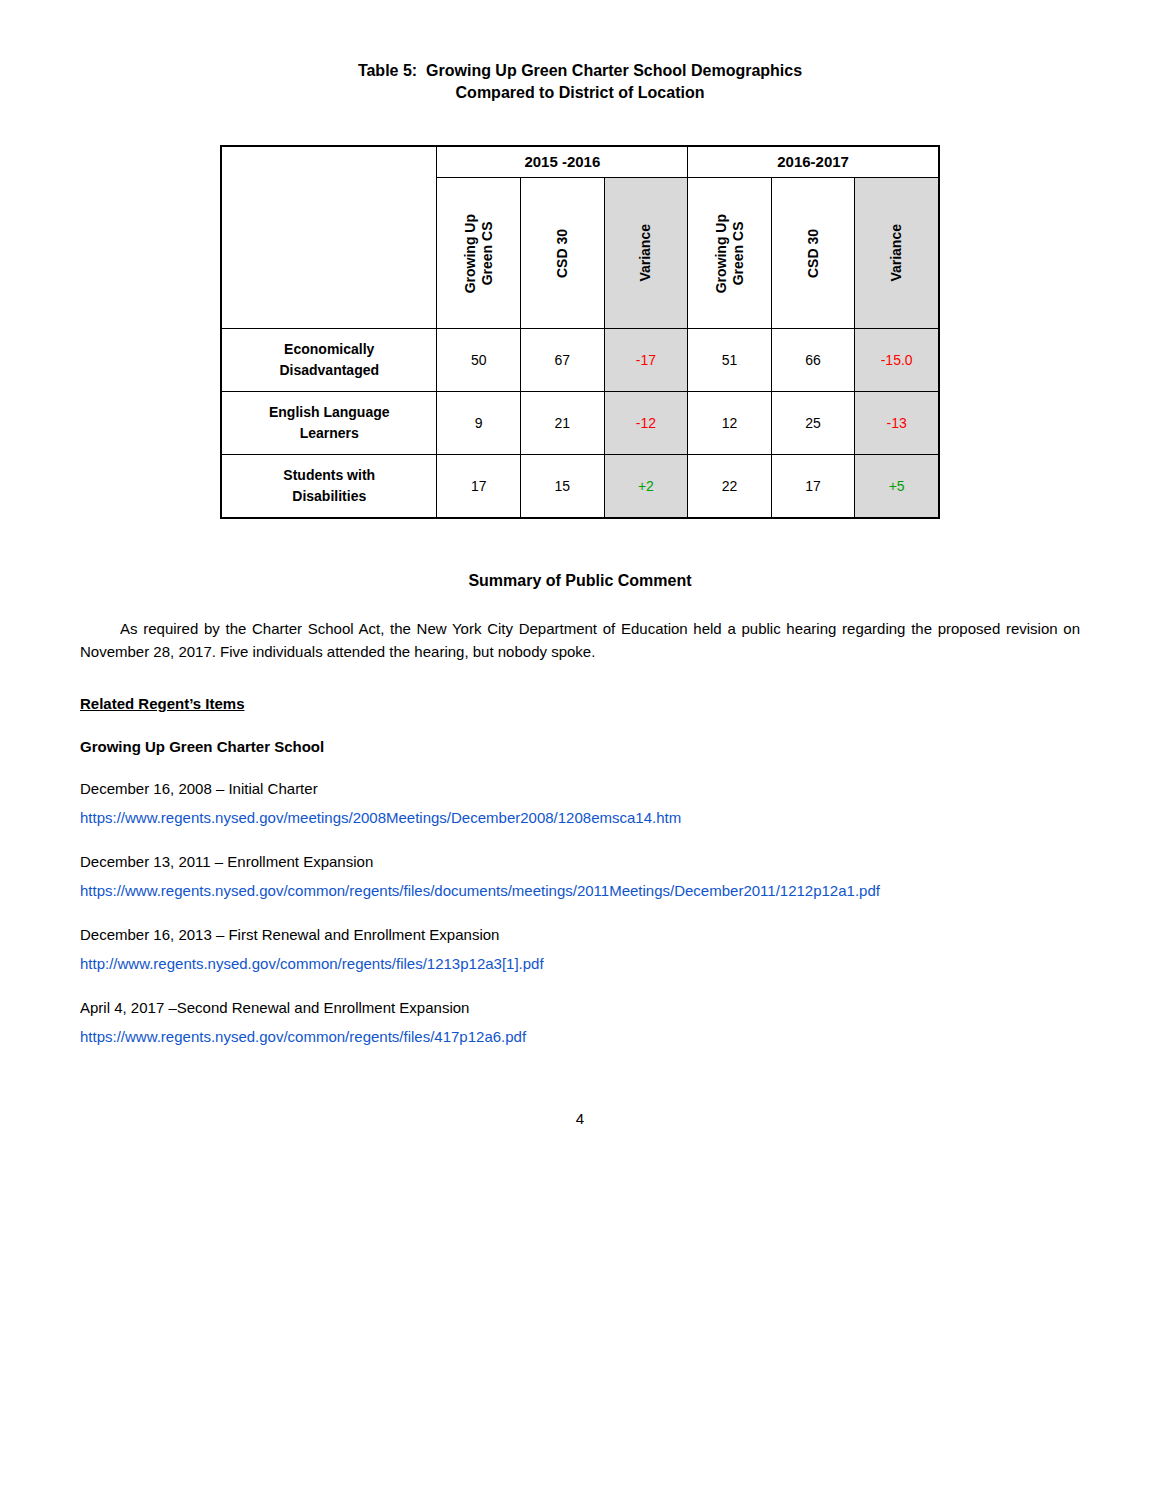Table 5: Growing Up Green Charter School Demographics
Compared to District of Location
| | 2015 -2016 | 2016-2017 |
| --- | --- | --- |
| Growing Up Green CS | CSD 30 | Variance | Growing Up Green CS | CSD 30 | Variance |
| Economically Disadvantaged | 50 | 67 | -17 | 51 | 66 | -15.0 |
| English Language Learners | 9 | 21 | -12 | 12 | 25 | -13 |
| Students with Disabilities | 17 | 15 | +2 | 22 | 17 | +5 |
Summary of Public Comment
As required by the Charter School Act, the New York City Department of Education held a public hearing regarding the proposed revision on November 28, 2017. Five individuals attended the hearing, but nobody spoke.
Related Regent’s Items
Growing Up Green Charter School
December 16, 2008 – Initial Charter
https://www.regents.nysed.gov/meetings/2008Meetings/December2008/1208emsca14.htm
December 13, 2011 – Enrollment Expansion
https://www.regents.nysed.gov/common/regents/files/documents/meetings/2011Meetings/December2011/1212p12a1.pdf
December 16, 2013 – First Renewal and Enrollment Expansion
http://www.regents.nysed.gov/common/regents/files/1213p12a3[1].pdf
April 4, 2017 –Second Renewal and Enrollment Expansion
https://www.regents.nysed.gov/common/regents/files/417p12a6.pdf
4